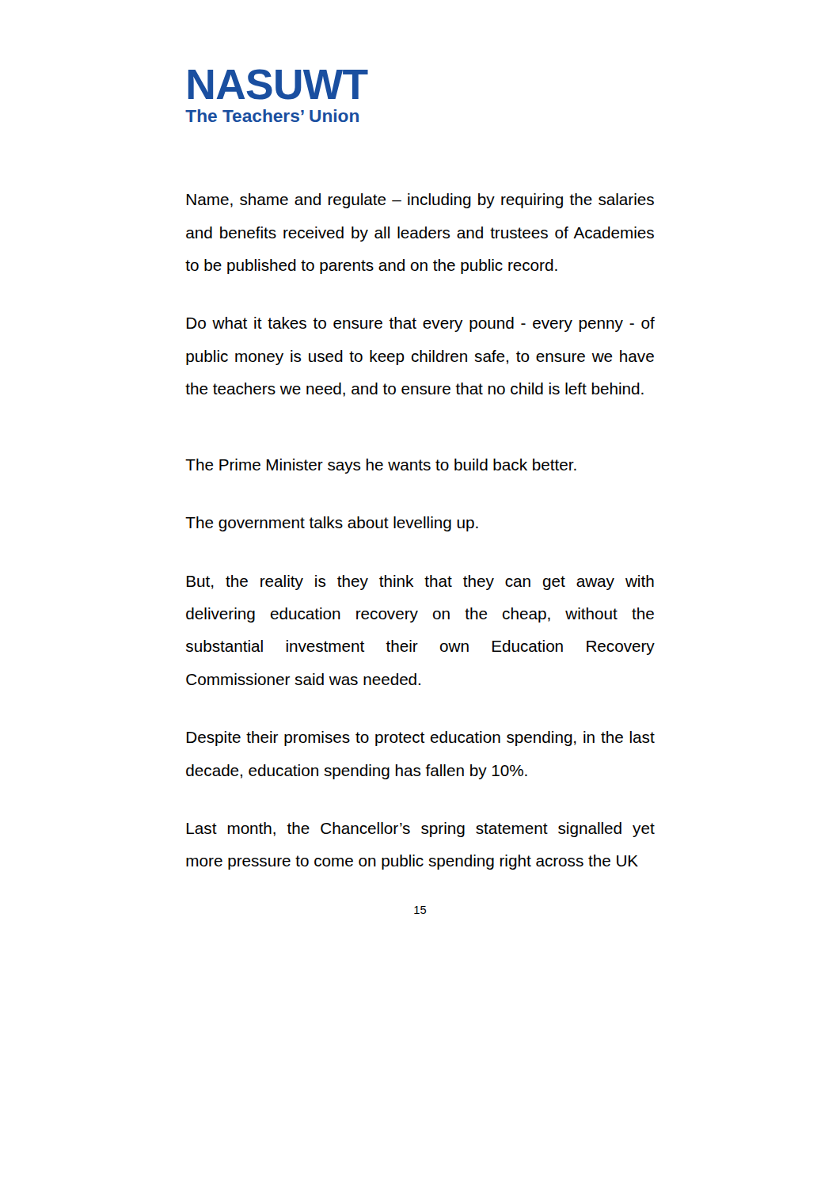NASUWT
The Teachers’ Union
Name, shame and regulate – including by requiring the salaries and benefits received by all leaders and trustees of Academies to be published to parents and on the public record.
Do what it takes to ensure that every pound - every penny - of public money is used to keep children safe, to ensure we have the teachers we need, and to ensure that no child is left behind.
The Prime Minister says he wants to build back better.
The government talks about levelling up.
But, the reality is they think that they can get away with delivering education recovery on the cheap, without the substantial investment their own Education Recovery Commissioner said was needed.
Despite their promises to protect education spending, in the last decade, education spending has fallen by 10%.
Last month, the Chancellor’s spring statement signalled yet more pressure to come on public spending right across the UK
15